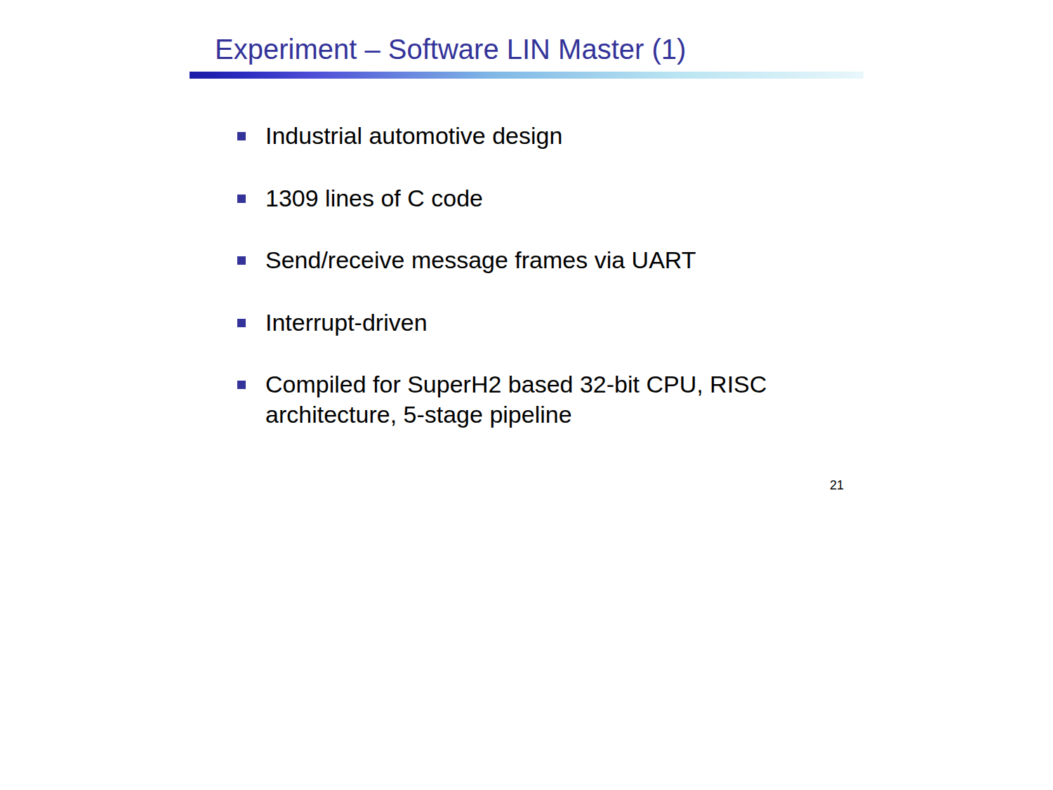Experiment – Software LIN Master (1)
Industrial automotive design
1309 lines of C code
Send/receive message frames via UART
Interrupt-driven
Compiled for SuperH2 based 32-bit CPU, RISC architecture, 5-stage pipeline
21